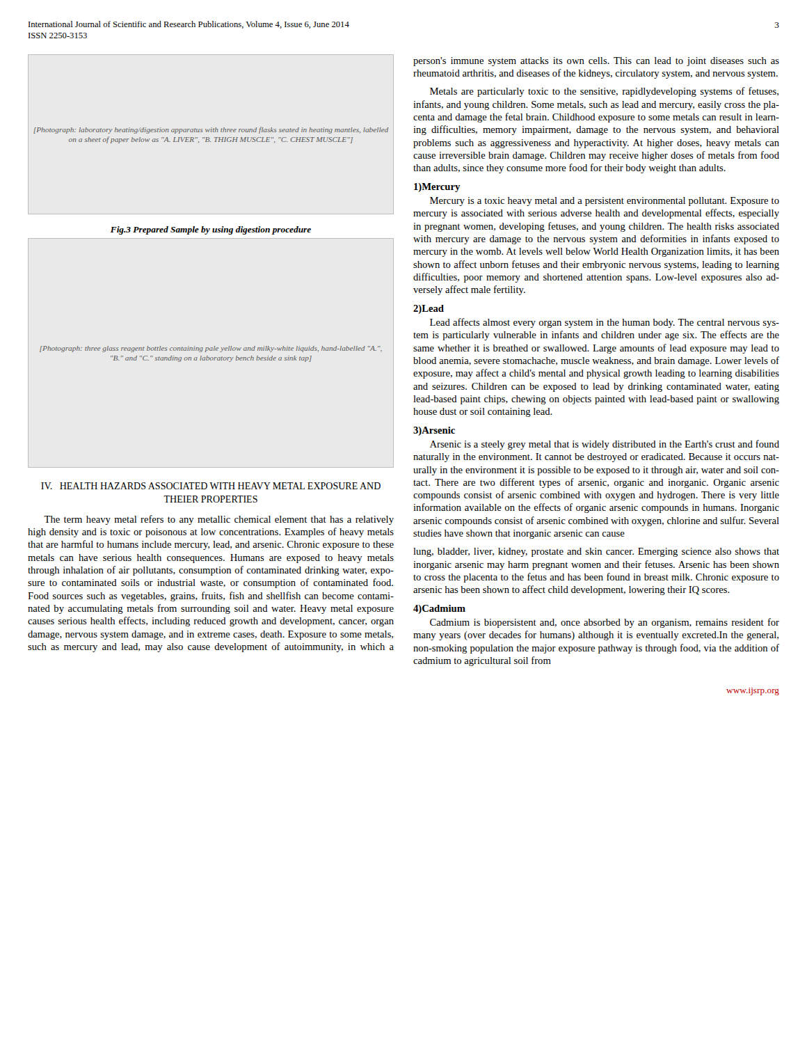International Journal of Scientific and Research Publications, Volume 4, Issue 6, June 2014
ISSN 2250-3153
3
[Photograph: laboratory heating/digestion apparatus with three round flasks seated in heating mantles, labelled on a sheet of paper below as "A. LIVER", "B. THIGH MUSCLE", "C. CHEST MUSCLE"]
Fig.3 Prepared Sample by using digestion procedure
[Photograph: three glass reagent bottles containing pale yellow and milky-white liquids, hand-labelled "A.", "B." and "C." standing on a laboratory bench beside a sink tap]
IV. Health Hazards Associated with Heavy Metal Exposure and Theier Properties
The term heavy metal refers to any metallic chemical element that has a relatively high density and is toxic or poisonous at low concentrations. Examples of heavy metals that are harmful to humans include mercury, lead, and arsenic. Chronic exposure to these metals can have serious health consequences. Humans are exposed to heavy metals through inhalation of air pollutants, consumption of contaminated drinking water, exposure to contaminated soils or industrial waste, or consumption of contaminated food. Food sources such as vegetables, grains, fruits, fish and shellfish can become contaminated by accumulating metals from surrounding soil and water. Heavy metal exposure causes serious health effects, including reduced growth and development, cancer, organ damage, nervous system damage, and in extreme cases, death. Exposure to some metals, such as mercury and lead, may also cause development of autoimmunity, in which a person's immune system attacks its own cells. This can lead to joint diseases such as rheumatoid arthritis, and diseases of the kidneys, circulatory system, and nervous system.
Metals are particularly toxic to the sensitive, rapidlydeveloping systems of fetuses, infants, and young children. Some metals, such as lead and mercury, easily cross the placenta and damage the fetal brain. Childhood exposure to some metals can result in learning difficulties, memory impairment, damage to the nervous system, and behavioral problems such as aggressiveness and hyperactivity. At higher doses, heavy metals can cause irreversible brain damage. Children may receive higher doses of metals from food than adults, since they consume more food for their body weight than adults.
1)Mercury
Mercury is a toxic heavy metal and a persistent environmental pollutant. Exposure to mercury is associated with serious adverse health and developmental effects, especially in pregnant women, developing fetuses, and young children. The health risks associated with mercury are damage to the nervous system and deformities in infants exposed to mercury in the womb. At levels well below World Health Organization limits, it has been shown to affect unborn fetuses and their embryonic nervous systems, leading to learning difficulties, poor memory and shortened attention spans. Low-level exposures also adversely affect male fertility.
2)Lead
Lead affects almost every organ system in the human body. The central nervous system is particularly vulnerable in infants and children under age six. The effects are the same whether it is breathed or swallowed. Large amounts of lead exposure may lead to blood anemia, severe stomachache, muscle weakness, and brain damage. Lower levels of exposure, may affect a child's mental and physical growth leading to learning disabilities and seizures. Children can be exposed to lead by drinking contaminated water, eating lead-based paint chips, chewing on objects painted with lead-based paint or swallowing house dust or soil containing lead.
3)Arsenic
Arsenic is a steely grey metal that is widely distributed in the Earth's crust and found naturally in the environment. It cannot be destroyed or eradicated. Because it occurs naturally in the environment it is possible to be exposed to it through air, water and soil contact. There are two different types of arsenic, organic and inorganic. Organic arsenic compounds consist of arsenic combined with oxygen and hydrogen. There is very little information available on the effects of organic arsenic compounds in humans. Inorganic arsenic compounds consist of arsenic combined with oxygen, chlorine and sulfur. Several studies have shown that inorganic arsenic can cause
lung, bladder, liver, kidney, prostate and skin cancer. Emerging science also shows that inorganic arsenic may harm pregnant women and their fetuses. Arsenic has been shown to cross the placenta to the fetus and has been found in breast milk. Chronic exposure to arsenic has been shown to affect child development, lowering their IQ scores.
4)Cadmium
Cadmium is biopersistent and, once absorbed by an organism, remains resident for many years (over decades for humans) although it is eventually excreted.In the general, non-smoking population the major exposure pathway is through food, via the addition of cadmium to agricultural soil from
www.ijsrp.org